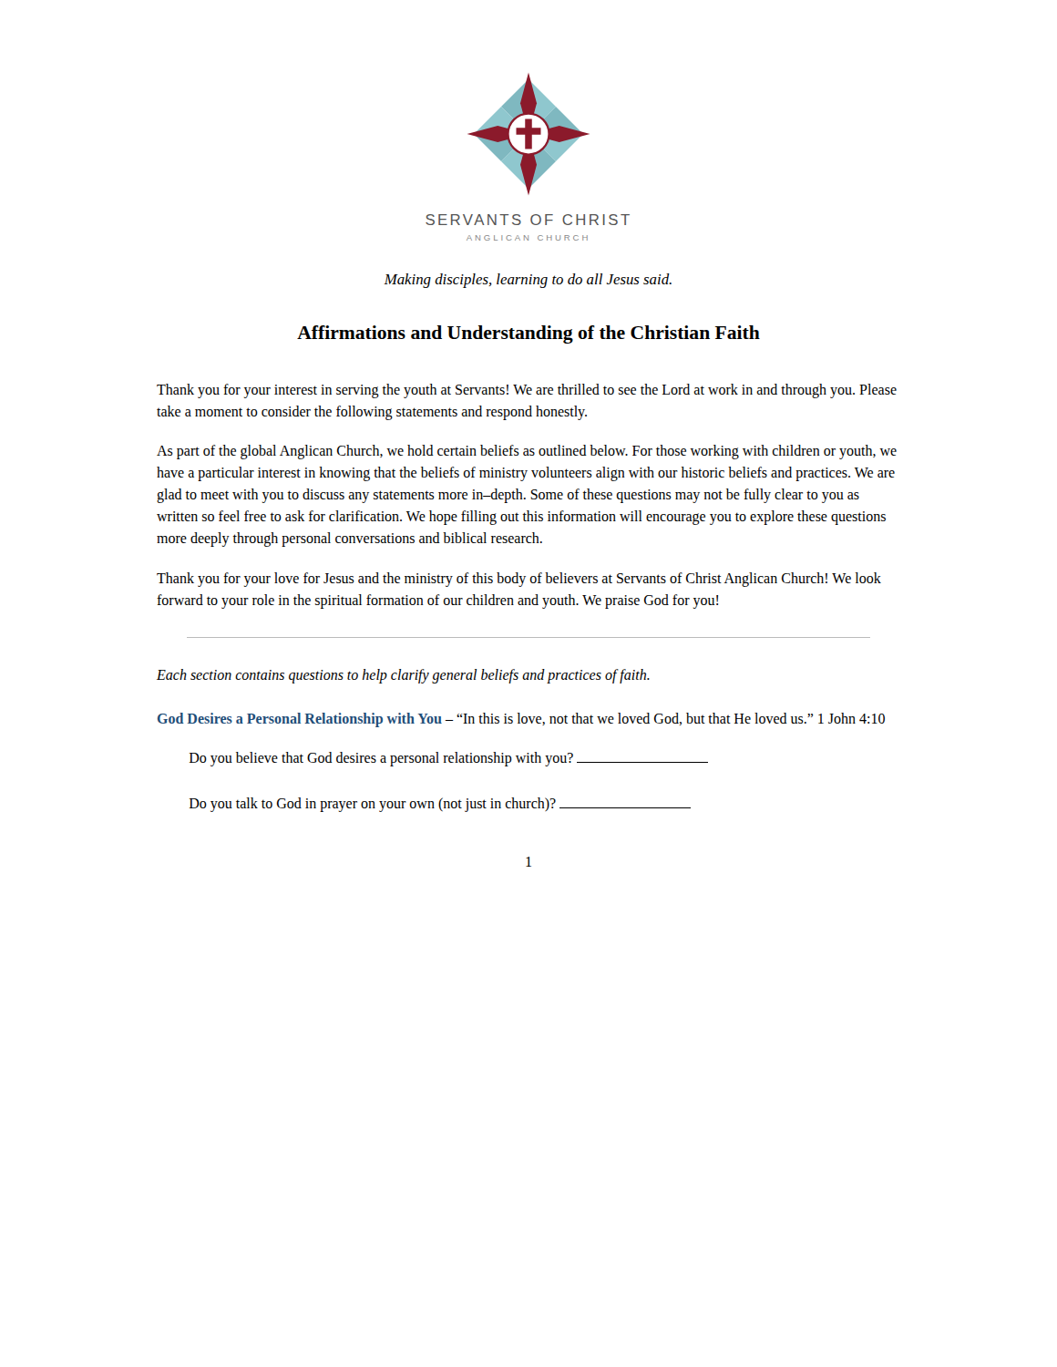SERVANTS OF CHRIST
ANGLICAN CHURCH
Making disciples, learning to do all Jesus said.
Affirmations and Understanding of the Christian Faith
Thank you for your interest in serving the youth at Servants! We are thrilled to see the Lord at work in and through you. Please take a moment to consider the following statements and respond honestly.
As part of the global Anglican Church, we hold certain beliefs as outlined below. For those working with children or youth, we have a particular interest in knowing that the beliefs of ministry volunteers align with our historic beliefs and practices. We are glad to meet with you to discuss any statements more in–depth. Some of these questions may not be fully clear to you as written so feel free to ask for clarification. We hope filling out this information will encourage you to explore these questions more deeply through personal conversations and biblical research.
Thank you for your love for Jesus and the ministry of this body of believers at Servants of Christ Anglican Church! We look forward to your role in the spiritual formation of our children and youth. We praise God for you!
Each section contains questions to help clarify general beliefs and practices of faith.
God Desires a Personal Relationship with You
– “In this is love, not that we loved God, but that He loved us.” 1 John 4:10
Do you believe that God desires a personal relationship with you?
Do you talk to God in prayer on your own (not just in church)?
1